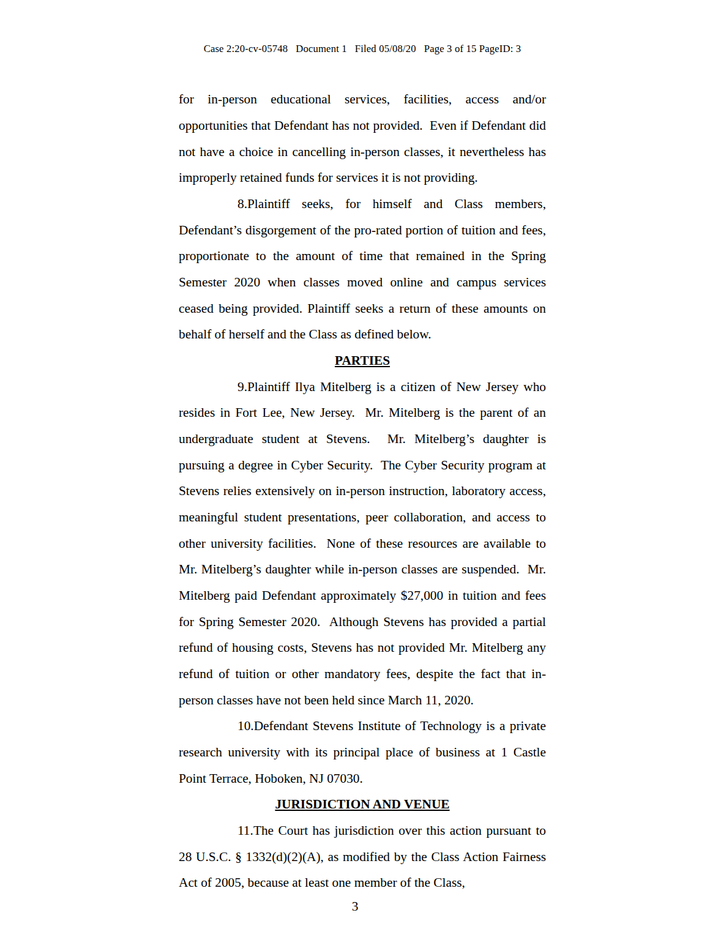Case 2:20-cv-05748 Document 1 Filed 05/08/20 Page 3 of 15 PageID: 3
for in-person educational services, facilities, access and/or opportunities that Defendant has not provided. Even if Defendant did not have a choice in cancelling in-person classes, it nevertheless has improperly retained funds for services it is not providing.
8. Plaintiff seeks, for himself and Class members, Defendant’s disgorgement of the pro-rated portion of tuition and fees, proportionate to the amount of time that remained in the Spring Semester 2020 when classes moved online and campus services ceased being provided. Plaintiff seeks a return of these amounts on behalf of herself and the Class as defined below.
PARTIES
9. Plaintiff Ilya Mitelberg is a citizen of New Jersey who resides in Fort Lee, New Jersey. Mr. Mitelberg is the parent of an undergraduate student at Stevens. Mr. Mitelberg’s daughter is pursuing a degree in Cyber Security. The Cyber Security program at Stevens relies extensively on in-person instruction, laboratory access, meaningful student presentations, peer collaboration, and access to other university facilities. None of these resources are available to Mr. Mitelberg’s daughter while in-person classes are suspended. Mr. Mitelberg paid Defendant approximately $27,000 in tuition and fees for Spring Semester 2020. Although Stevens has provided a partial refund of housing costs, Stevens has not provided Mr. Mitelberg any refund of tuition or other mandatory fees, despite the fact that in-person classes have not been held since March 11, 2020.
10. Defendant Stevens Institute of Technology is a private research university with its principal place of business at 1 Castle Point Terrace, Hoboken, NJ 07030.
JURISDICTION AND VENUE
11. The Court has jurisdiction over this action pursuant to 28 U.S.C. § 1332(d)(2)(A), as modified by the Class Action Fairness Act of 2005, because at least one member of the Class,
3